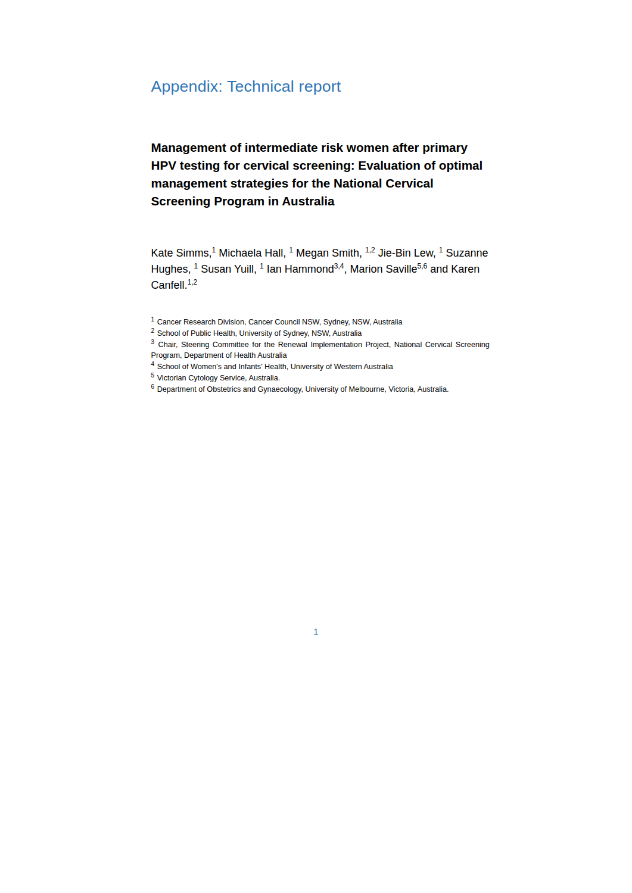Appendix: Technical report
Management of intermediate risk women after primary HPV testing for cervical screening: Evaluation of optimal management strategies for the National Cervical Screening Program in Australia
Kate Simms,1 Michaela Hall, 1 Megan Smith, 1,2 Jie-Bin Lew, 1 Suzanne Hughes, 1 Susan Yuill, 1 Ian Hammond3,4, Marion Saville5,6 and Karen Canfell.1,2
1 Cancer Research Division, Cancer Council NSW, Sydney, NSW, Australia
2 School of Public Health, University of Sydney, NSW, Australia
3 Chair, Steering Committee for the Renewal Implementation Project, National Cervical Screening Program, Department of Health Australia
4 School of Women's and Infants' Health, University of Western Australia
5 Victorian Cytology Service, Australia.
6 Department of Obstetrics and Gynaecology, University of Melbourne, Victoria, Australia.
1